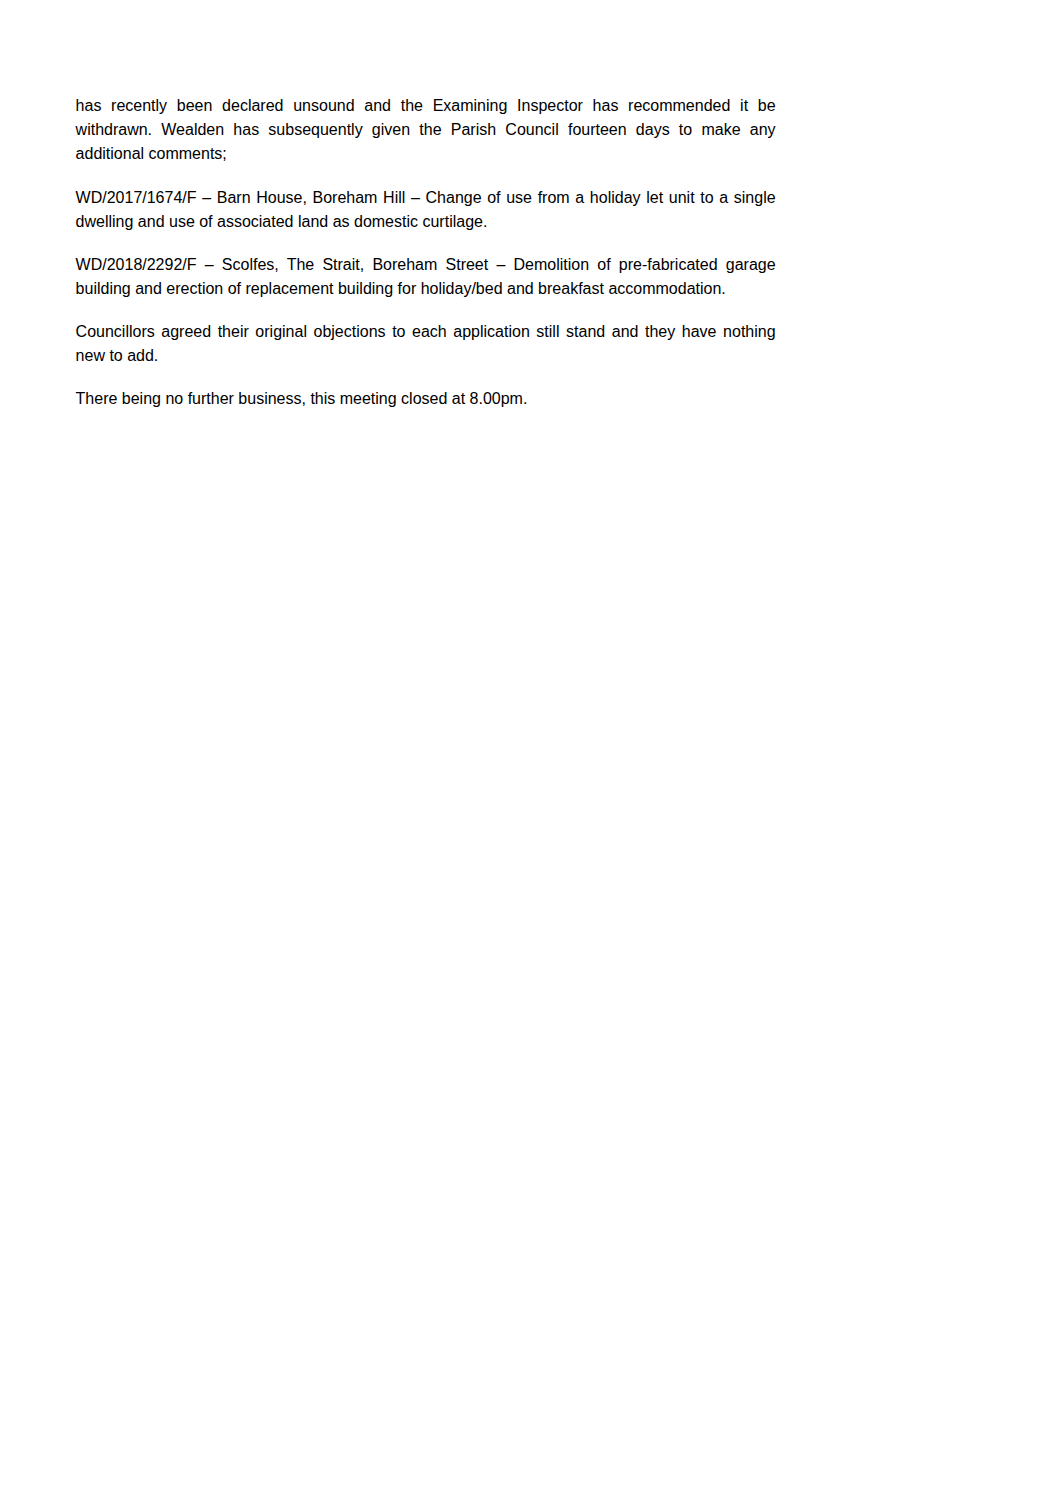has recently been declared unsound and the Examining Inspector has recommended it be withdrawn. Wealden has subsequently given the Parish Council fourteen days to make any additional comments;
WD/2017/1674/F – Barn House, Boreham Hill – Change of use from a holiday let unit to a single dwelling and use of associated land as domestic curtilage.
WD/2018/2292/F – Scolfes, The Strait, Boreham Street – Demolition of pre-fabricated garage building and erection of replacement building for holiday/bed and breakfast accommodation.
Councillors agreed their original objections to each application still stand and they have nothing new to add.
There being no further business, this meeting closed at 8.00pm.